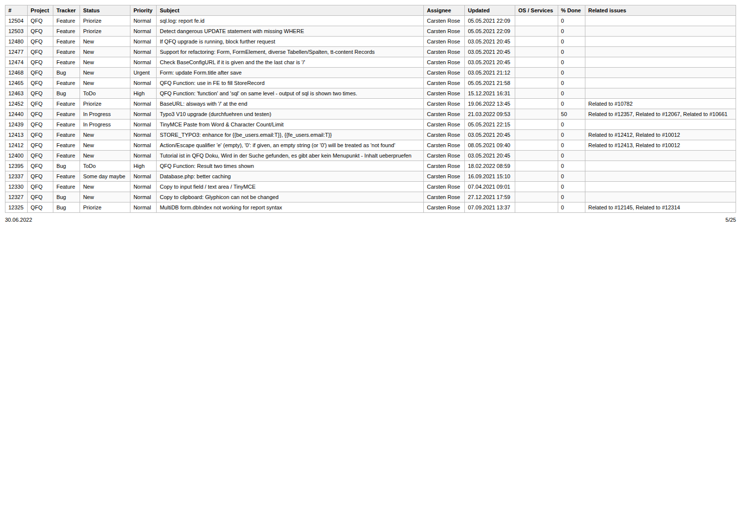| # | Project | Tracker | Status | Priority | Subject | Assignee | Updated | OS / Services | % Done | Related issues |
| --- | --- | --- | --- | --- | --- | --- | --- | --- | --- | --- |
| 12504 | QFQ | Feature | Priorize | Normal | sql.log: report fe.id | Carsten Rose | 05.05.2021 22:09 | | 0 | |
| 12503 | QFQ | Feature | Priorize | Normal | Detect dangerous UPDATE statement with missing WHERE | Carsten Rose | 05.05.2021 22:09 | | 0 | |
| 12480 | QFQ | Feature | New | Normal | If QFQ upgrade is running, block further request | Carsten Rose | 03.05.2021 20:45 | | 0 | |
| 12477 | QFQ | Feature | New | Normal | Support for refactoring: Form, FormElement, diverse Tabellen/Spalten, tt-content Records | Carsten Rose | 03.05.2021 20:45 | | 0 | |
| 12474 | QFQ | Feature | New | Normal | Check BaseConfigURL if it is given and the the last char is '/' | Carsten Rose | 03.05.2021 20:45 | | 0 | |
| 12468 | QFQ | Bug | New | Urgent | Form: update Form.title after save | Carsten Rose | 03.05.2021 21:12 | | 0 | |
| 12465 | QFQ | Feature | New | Normal | QFQ Function: use in FE to fill StoreRecord | Carsten Rose | 05.05.2021 21:58 | | 0 | |
| 12463 | QFQ | Bug | ToDo | High | QFQ Function: 'function' and 'sql' on same level - output of sql is shown two times. | Carsten Rose | 15.12.2021 16:31 | | 0 | |
| 12452 | QFQ | Feature | Priorize | Normal | BaseURL: alsways with '/' at the end | Carsten Rose | 19.06.2022 13:45 | | 0 | Related to #10782 |
| 12440 | QFQ | Feature | In Progress | Normal | Typo3 V10 upgrade (durchfuehren und testen) | Carsten Rose | 21.03.2022 09:53 | | 50 | Related to #12357, Related to #12067, Related to #10661 |
| 12439 | QFQ | Feature | In Progress | Normal | TinyMCE Paste from Word & Character Count/Limit | Carsten Rose | 05.05.2021 22:15 | | 0 | |
| 12413 | QFQ | Feature | New | Normal | STORE_TYPO3: enhance for {{be_users.email:T}}, {{fe_users.email:T}} | Carsten Rose | 03.05.2021 20:45 | | 0 | Related to #12412, Related to #10012 |
| 12412 | QFQ | Feature | New | Normal | Action/Escape qualifier 'e' (empty), '0': if given, an empty string (or '0') will be treated as 'not found' | Carsten Rose | 08.05.2021 09:40 | | 0 | Related to #12413, Related to #10012 |
| 12400 | QFQ | Feature | New | Normal | Tutorial ist in QFQ Doku, Wird in der Suche gefunden, es gibt aber kein Menupunkt - Inhalt ueberpruefen | Carsten Rose | 03.05.2021 20:45 | | 0 | |
| 12395 | QFQ | Bug | ToDo | High | QFQ Function: Result two times shown | Carsten Rose | 18.02.2022 08:59 | | 0 | |
| 12337 | QFQ | Feature | Some day maybe | Normal | Database.php: better caching | Carsten Rose | 16.09.2021 15:10 | | 0 | |
| 12330 | QFQ | Feature | New | Normal | Copy to input field / text area / TinyMCE | Carsten Rose | 07.04.2021 09:01 | | 0 | |
| 12327 | QFQ | Bug | New | Normal | Copy to clipboard: Glyphicon can not be changed | Carsten Rose | 27.12.2021 17:59 | | 0 | |
| 12325 | QFQ | Bug | Priorize | Normal | MultiDB form.dbIndex not working for report syntax | Carsten Rose | 07.09.2021 13:37 | | 0 | Related to #12145, Related to #12314 |
30.06.2022 5/25